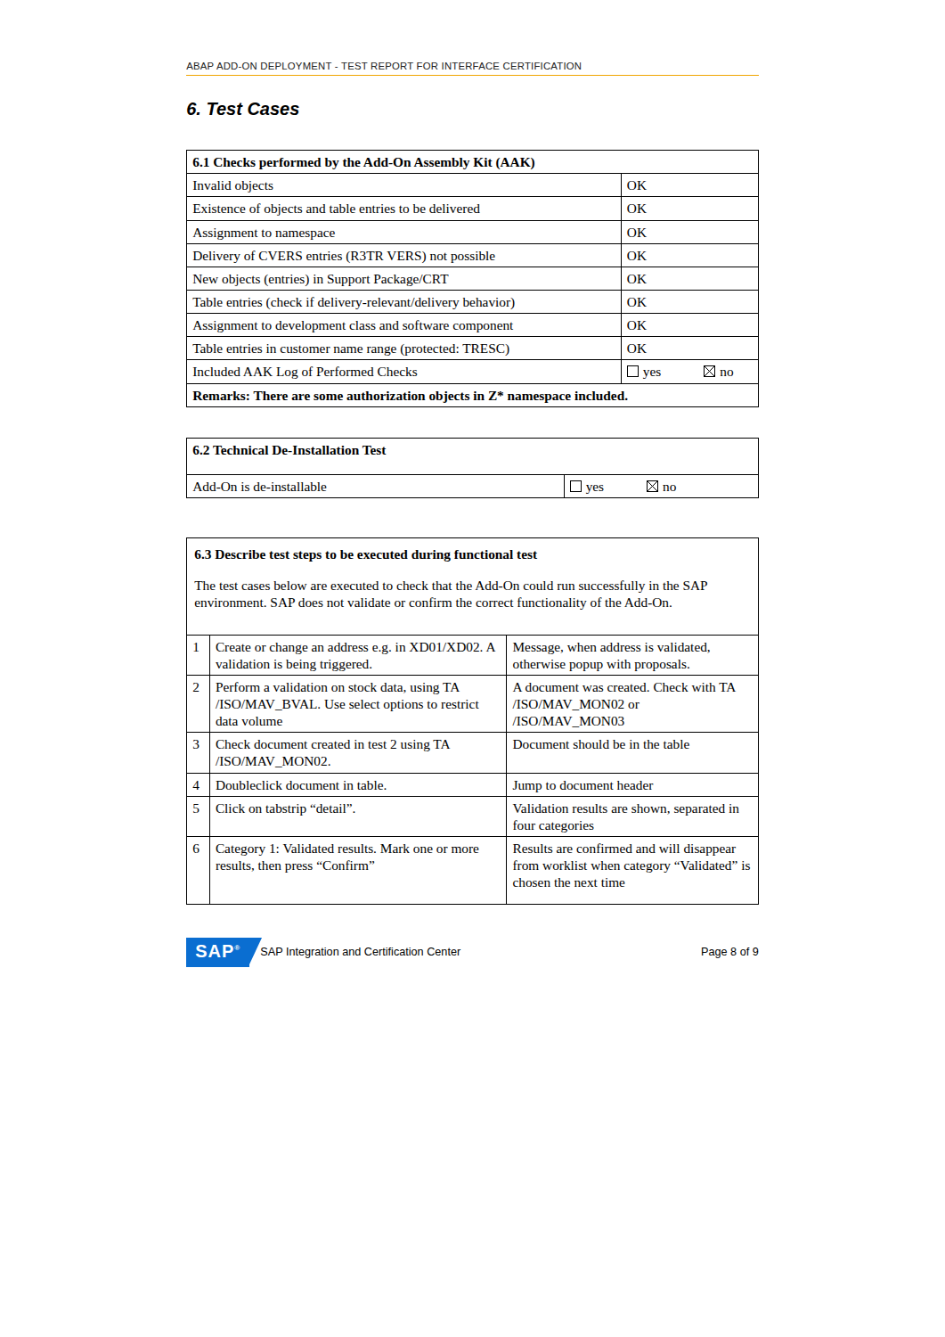ABAP ADD-ON DEPLOYMENT - TEST REPORT FOR INTERFACE CERTIFICATION
6. Test Cases
| 6.1 Checks performed by the Add-On Assembly Kit (AAK) |
| --- |
| Invalid objects | OK |
| Existence of objects and table entries to be delivered | OK |
| Assignment to namespace | OK |
| Delivery of CVERS entries (R3TR VERS) not possible | OK |
| New objects (entries) in Support Package/CRT | OK |
| Table entries (check if delivery-relevant/delivery behavior) | OK |
| Assignment to development class and software component | OK |
| Table entries in customer name range (protected: TRESC) | OK |
| Included AAK Log of Performed Checks | yes no |
| Remarks: There are some authorization objects in Z* namespace included. |
| 6.2 Technical De-Installation Test |
| --- |
| Add-On is de-installable | yes no |
| 6.3 Describe test steps to be executed during functional test The test cases below are executed to check that the Add-On could run successfully in the SAP environment. SAP does not validate or confirm the correct functionality of the Add-On. |
| 1 | Create or change an address e.g. in XD01/XD02. A validation is being triggered. | Message, when address is validated, otherwise popup with proposals. |
| 2 | Perform a validation on stock data, using TA /ISO/MAV_BVAL. Use select options to restrict data volume | A document was created. Check with TA /ISO/MAV_MON02 or /ISO/MAV_MON03 |
| 3 | Check document created in test 2 using TA /ISO/MAV_MON02. | Document should be in the table |
| 4 | Doubleclick document in table. | Jump to document header |
| 5 | Click on tabstrip “detail”. | Validation results are shown, separated in four categories |
| 6 | Category 1: Validated results. Mark one or more results, then press “Confirm” | Results are confirmed and will disappear from worklist when category “Validated” is chosen the next time |
SAP® SAP Integration and Certification Center
Page 8 of 9